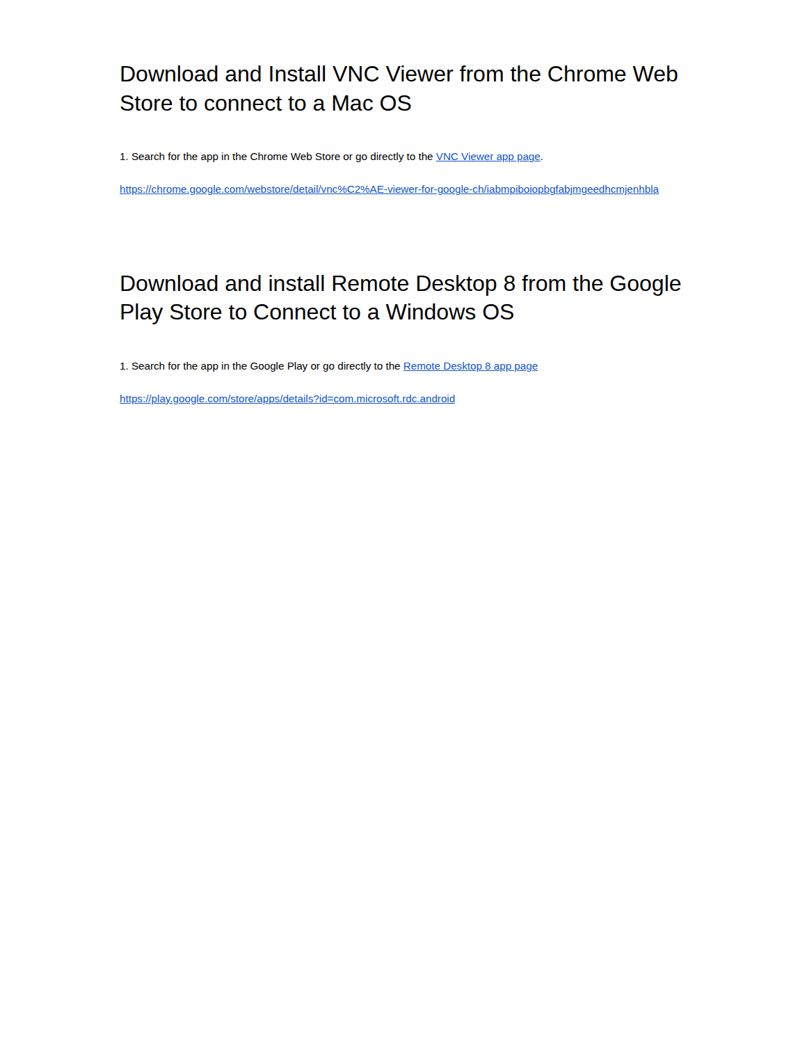Download and Install VNC Viewer from the Chrome Web Store to connect to a Mac OS
1. Search for the app in the Chrome Web Store or go directly to the VNC Viewer app page.
https://chrome.google.com/webstore/detail/vnc%C2%AE-viewer-for-google-ch/iabmpiboiopbgfabjmgeedhcmjenhbla
Download and install Remote Desktop 8 from the Google Play Store to Connect to a Windows OS
1. Search for the app in the Google Play or go directly to the Remote Desktop 8 app page
https://play.google.com/store/apps/details?id=com.microsoft.rdc.android